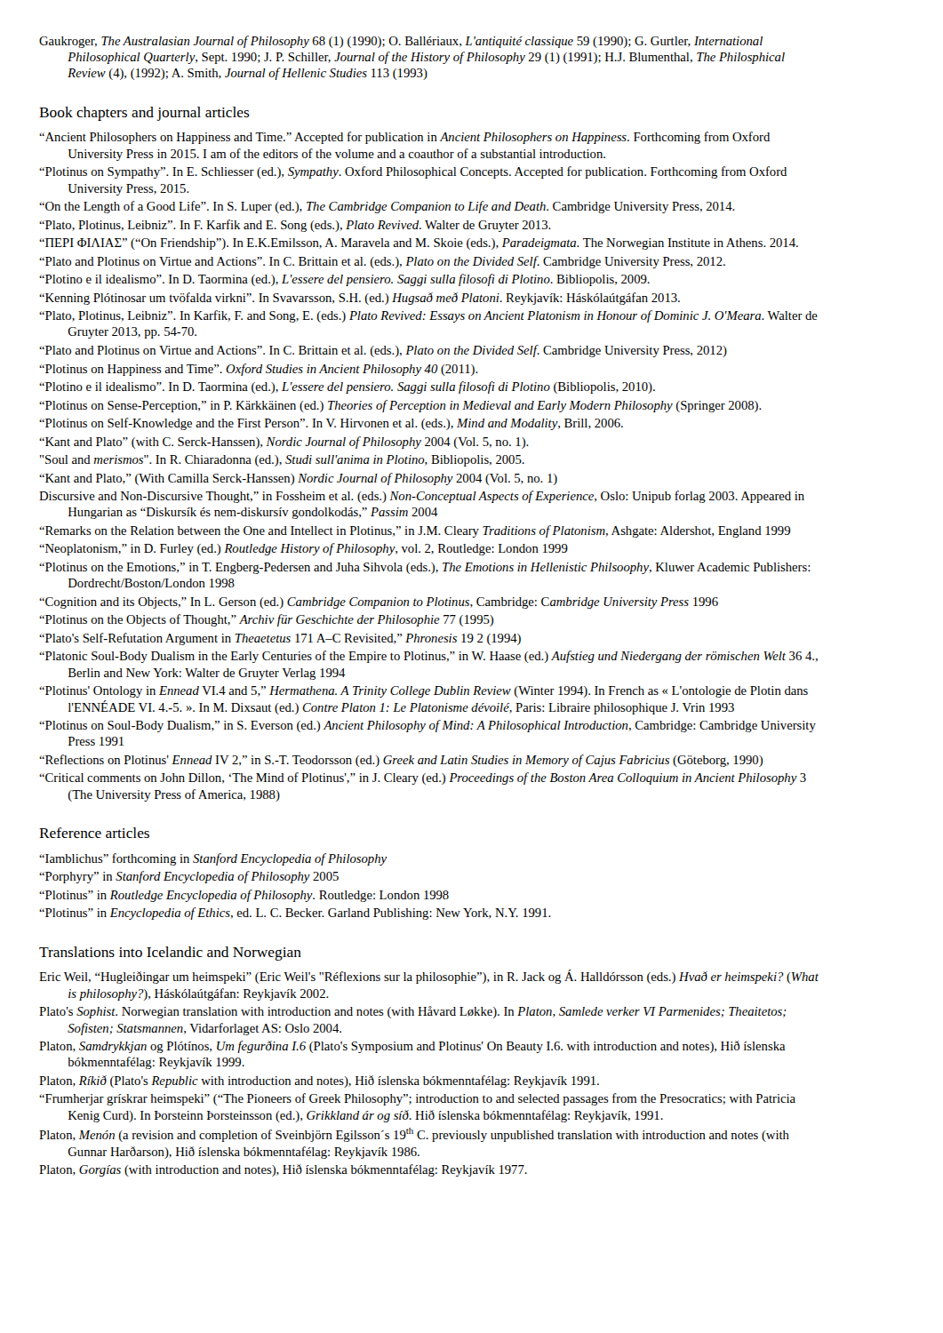Gaukroger, The Australasian Journal of Philosophy 68 (1) (1990); O. Ballériaux, L'antiquité classique 59 (1990); G. Gurtler, International Philosophical Quarterly, Sept. 1990; J. P. Schiller, Journal of the History of Philosophy 29 (1) (1991); H.J. Blumenthal, The Philosphical Review (4), (1992); A. Smith, Journal of Hellenic Studies 113 (1993)
Book chapters and journal articles
“Ancient Philosophers on Happiness and Time.” Accepted for publication in Ancient Philosophers on Happiness. Forthcoming from Oxford University Press in 2015. I am of the editors of the volume and a coauthor of a substantial introduction.
“Plotinus on Sympathy”. In E. Schliesser (ed.), Sympathy. Oxford Philosophical Concepts. Accepted for publication. Forthcoming from Oxford University Press, 2015.
“On the Length of a Good Life”. In S. Luper (ed.), The Cambridge Companion to Life and Death. Cambridge University Press, 2014.
“Plato, Plotinus, Leibniz”. In F. Karfik and E. Song (eds.), Plato Revived. Walter de Gruyter 2013.
“ΠΕΡΙ ΦΙΛΙΑΣ” (“On Friendship”). In E.K.Emilsson, A. Maravela and M. Skoie (eds.), Paradeigmata. The Norwegian Institute in Athens. 2014.
“Plato and Plotinus on Virtue and Actions”. In C. Brittain et al. (eds.), Plato on the Divided Self. Cambridge University Press, 2012.
“Plotino e il idealismo”. In D. Taormina (ed.), L'essere del pensiero. Saggi sulla filosofi di Plotino. Bibliopolis, 2009.
“Kenning Plótinosar um tvöfalda virkni”. In Svavarsson, S.H. (ed.) Hugsað með Platoni. Reykjavík: Háskólaútgáfan 2013.
“Plato, Plotinus, Leibniz”. In Karfik, F. and Song, E. (eds.) Plato Revived: Essays on Ancient Platonism in Honour of Dominic J. O'Meara. Walter de Gruyter 2013, pp. 54-70.
“Plato and Plotinus on Virtue and Actions”. In C. Brittain et al. (eds.), Plato on the Divided Self. Cambridge University Press, 2012)
“Plotinus on Happiness and Time”. Oxford Studies in Ancient Philosophy 40 (2011).
“Plotino e il idealismo”. In D. Taormina (ed.), L'essere del pensiero. Saggi sulla filosofi di Plotino (Bibliopolis, 2010).
“Plotinus on Sense-Perception,” in P. Kärkkäinen (ed.) Theories of Perception in Medieval and Early Modern Philosophy (Springer 2008).
“Plotinus on Self-Knowledge and the First Person”. In V. Hirvonen et al. (eds.), Mind and Modality, Brill, 2006.
“Kant and Plato” (with C. Serck-Hanssen), Nordic Journal of Philosophy 2004 (Vol. 5, no. 1).
"Soul and merismos". In R. Chiaradonna (ed.), Studi sull'anima in Plotino, Bibliopolis, 2005.
“Kant and Plato,” (With Camilla Serck-Hanssen) Nordic Journal of Philosophy 2004 (Vol. 5, no. 1)
Discursive and Non-Discursive Thought,” in Fossheim et al. (eds.) Non-Conceptual Aspects of Experience, Oslo: Unipub forlag 2003. Appeared in Hungarian as “Diskursík és nem-diskursív gondolkodás,” Passim 2004
“Remarks on the Relation between the One and Intellect in Plotinus,” in J.M. Cleary Traditions of Platonism, Ashgate: Aldershot, England 1999
“Neoplatonism,” in D. Furley (ed.) Routledge History of Philosophy, vol. 2, Routledge: London 1999
“Plotinus on the Emotions,” in T. Engberg-Pedersen and Juha Sihvola (eds.), The Emotions in Hellenistic Philsoophy, Kluwer Academic Publishers: Dordrecht/Boston/London 1998
“Cognition and its Objects,” In L. Gerson (ed.) Cambridge Companion to Plotinus, Cambridge: Cambridge University Press 1996
“Plotinus on the Objects of Thought,” Archiv für Geschichte der Philosophie 77 (1995)
“Plato's Self-Refutation Argument in Theaetetus 171 A–C Revisited,” Phronesis 19 2 (1994)
“Platonic Soul-Body Dualism in the Early Centuries of the Empire to Plotinus,” in W. Haase (ed.) Aufstieg und Niedergang der römischen Welt 36 4., Berlin and New York: Walter de Gruyter Verlag 1994
“Plotinus' Ontology in Ennead VI.4 and 5,” Hermathena. A Trinity College Dublin Review (Winter 1994). In French as « L'ontologie de Plotin dans l'ENNÉADE VI. 4.-5. ». In M. Dixsaut (ed.) Contre Platon 1: Le Platonisme dévoilé, Paris: Libraire philosophique J. Vrin 1993
“Plotinus on Soul-Body Dualism,” in S. Everson (ed.) Ancient Philosophy of Mind: A Philosophical Introduction, Cambridge: Cambridge University Press 1991
“Reflections on Plotinus' Ennead IV 2,” in S.-T. Teodorsson (ed.) Greek and Latin Studies in Memory of Cajus Fabricius (Göteborg, 1990)
“Critical comments on John Dillon, ‘The Mind of Plotinus',” in J. Cleary (ed.) Proceedings of the Boston Area Colloquium in Ancient Philosophy 3 (The University Press of America, 1988)
Reference articles
“Iamblichus” forthcoming in Stanford Encyclopedia of Philosophy
“Porphyry” in Stanford Encyclopedia of Philosophy 2005
“Plotinus” in Routledge Encyclopedia of Philosophy. Routledge: London 1998
“Plotinus” in Encyclopedia of Ethics, ed. L. C. Becker. Garland Publishing: New York, N.Y. 1991.
Translations into Icelandic and Norwegian
Eric Weil, “Hugleiðingar um heimspeki” (Eric Weil's "Réflexions sur la philosophie”), in R. Jack og Á. Halldórsson (eds.) Hvað er heimspeki? (What is philosophy?), Háskólaútgáfan: Reykjavík 2002.
Plato's Sophist. Norwegian translation with introduction and notes (with Håvard Løkke). In Platon, Samlede verker VI Parmenides; Theaitetos; Sofisten; Statsmannen, Vidarforlaget AS: Oslo 2004.
Platon, Samdrykkjan og Plótínos, Um fegurðina I.6 (Plato's Symposium and Plotinus' On Beauty I.6. with introduction and notes), Hið íslenska bókmenntafélag: Reykjavík 1999.
Platon, Ríkið (Plato's Republic with introduction and notes), Hið íslenska bókmenntafélag: Reykjavík 1991.
“Frumherjar grískrar heimspeki” (“The Pioneers of Greek Philosophy”; introduction to and selected passages from the Presocratics; with Patricia Kenig Curd). In Þorsteinn Þorsteinsson (ed.), Grikkland ár og síð. Hið íslenska bókmenntafélag: Reykjavík, 1991.
Platon, Menón (a revision and completion of Sveinbjörn Egilsson´s 19th C. previously unpublished translation with introduction and notes (with Gunnar Harðarson), Hið íslenska bókmenntafélag: Reykjavík 1986.
Platon, Gorgías (with introduction and notes), Hið íslenska bókmenntafélag: Reykjavík 1977.